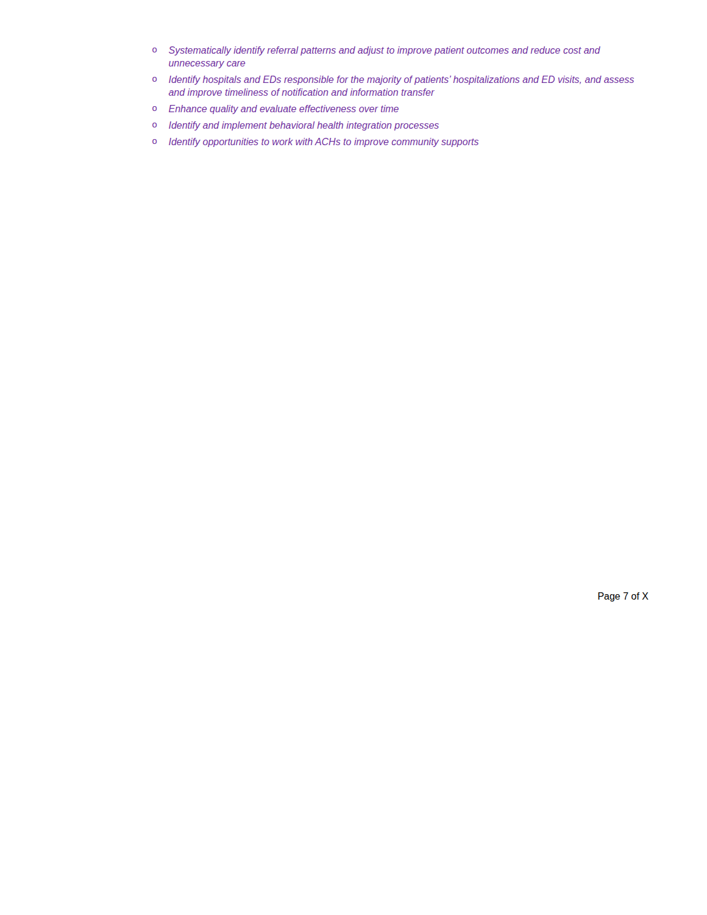Systematically identify referral patterns and adjust to improve patient outcomes and reduce cost and unnecessary care
Identify hospitals and EDs responsible for the majority of patients’ hospitalizations and ED visits, and assess and improve timeliness of notification and information transfer
Enhance quality and evaluate effectiveness over time
Identify and implement behavioral health integration processes
Identify opportunities to work with ACHs to improve community supports
Page 7 of X